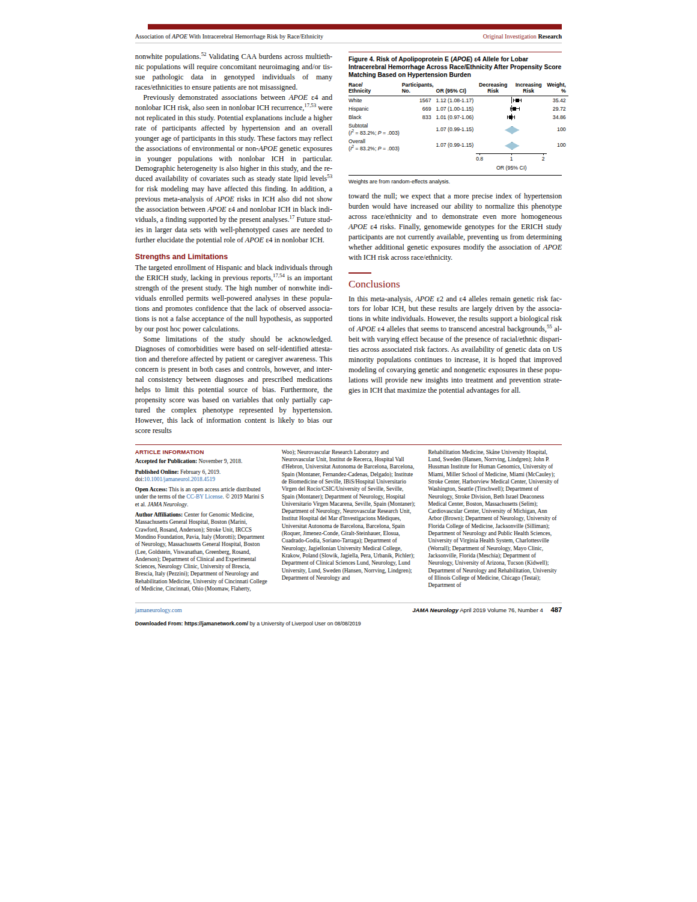Association of APOE With Intracerebral Hemorrhage Risk by Race/Ethnicity
Original Investigation Research
nonwhite populations.52 Validating CAA burdens across multiethnic populations will require concomitant neuroimaging and/or tissue pathologic data in genotyped individuals of many races/ethnicities to ensure patients are not misassigned.
Previously demonstrated associations between APOE ε4 and nonlobar ICH risk, also seen in nonlobar ICH recurrence,17,53 were not replicated in this study. Potential explanations include a higher rate of participants affected by hypertension and an overall younger age of participants in this study. These factors may reflect the associations of environmental or non-APOE genetic exposures in younger populations with nonlobar ICH in particular. Demographic heterogeneity is also higher in this study, and the reduced availability of covariates such as steady state lipid levels53 for risk modeling may have affected this finding. In addition, a previous meta-analysis of APOE risks in ICH also did not show the association between APOE ε4 and nonlobar ICH in black individuals, a finding supported by the present analyses.17 Future studies in larger data sets with well-phenotyped cases are needed to further elucidate the potential role of APOE ε4 in nonlobar ICH.
Strengths and Limitations
The targeted enrollment of Hispanic and black individuals through the ERICH study, lacking in previous reports,17,54 is an important strength of the present study. The high number of nonwhite individuals enrolled permits well-powered analyses in these populations and promotes confidence that the lack of observed associations is not a false acceptance of the null hypothesis, as supported by our post hoc power calculations.
Some limitations of the study should be acknowledged. Diagnoses of comorbidities were based on self-identified attestation and therefore affected by patient or caregiver awareness. This concern is present in both cases and controls, however, and internal consistency between diagnoses and prescribed medications helps to limit this potential source of bias. Furthermore, the propensity score was based on variables that only partially captured the complex phenotype represented by hypertension. However, this lack of information content is likely to bias our score results
Figure 4. Risk of Apolipoprotein E (APOE) ε4 Allele for Lobar Intracerebral Hemorrhage Across Race/Ethnicity After Propensity Score Matching Based on Hypertension Burden
| Race/ Ethnicity | Participants, No. | OR (95% CI) | Decreasing Risk | Increasing Risk | Weight, % |
| --- | --- | --- | --- | --- | --- |
| White | 1567 | 1.12 (1.08-1.17) | | 35.42 |
| Hispanic | 669 | 1.07 (1.00-1.15) | | 29.72 |
| Black | 833 | 1.01 (0.97-1.06) | | 34.86 |
| Subtotal ( I 2 = 83.2%; P = .003) | | 1.07 (0.99-1.15) | | 100 |
| Overall ( I 2 = 83.2%; P = .003) | | 1.07 (0.99-1.15) | | 100 |
| | 0.8 1 2 | |
| | OR (95% CI) | |
Weights are from random-effects analysis.
toward the null; we expect that a more precise index of hypertension burden would have increased our ability to normalize this phenotype across race/ethnicity and to demonstrate even more homogeneous APOE ε4 risks. Finally, genomewide genotypes for the ERICH study participants are not currently available, preventing us from determining whether additional genetic exposures modify the association of APOE with ICH risk across race/ethnicity.
Conclusions
In this meta-analysis, APOE ε2 and ε4 alleles remain genetic risk factors for lobar ICH, but these results are largely driven by the associations in white individuals. However, the results support a biological risk of APOE ε4 alleles that seems to transcend ancestral backgrounds,55 albeit with varying effect because of the presence of racial/ethnic disparities across associated risk factors. As availability of genetic data on US minority populations continues to increase, it is hoped that improved modeling of covarying genetic and nongenetic exposures in these populations will provide new insights into treatment and prevention strategies in ICH that maximize the potential advantages for all.
ARTICLE INFORMATION
Accepted for Publication: November 9, 2018.
Published Online: February 6, 2019.
doi:10.1001/jamaneurol.2018.4519
Open Access: This is an open access article distributed under the terms of the CC-BY License. © 2019 Marini S et al. JAMA Neurology.
Author Affiliations: Center for Genomic Medicine, Massachusetts General Hospital, Boston (Marini, Crawford, Rosand, Anderson); Stroke Unit, IRCCS Mondino Foundation, Pavia, Italy (Morotti); Department of Neurology, Massachusetts General Hospital, Boston (Lee, Goldstein, Viswanathan, Greenberg, Rosand, Anderson); Department of Clinical and Experimental Sciences, Neurology Clinic, University of Brescia, Brescia, Italy (Pezzini); Department of Neurology and Rehabilitation Medicine, University of Cincinnati College of Medicine, Cincinnati, Ohio (Moomaw, Flaherty,
Woo); Neurovascular Research Laboratory and Neurovascular Unit, Institut de Recerca, Hospital Vall d'Hebron, Universitat Autonoma de Barcelona, Barcelona, Spain (Montaner, Fernandez-Cadenas, Delgado); Institute de Biomedicine of Seville, IBiS/Hospital Universitario Virgen del Rocío/CSIC/University of Seville, Seville, Spain (Montaner); Department of Neurology, Hospital Universitario Virgen Macarena, Seville, Spain (Montaner); Department of Neurology, Neurovascular Research Unit, Institut Hospital del Mar d'Investigacions Mèdiques, Universitat Autonoma de Barcelona, Barcelona, Spain (Roquer, Jimenez-Conde, Giralt-Steinhauer, Elosua, Cuadrado-Godia, Soriano-Tarraga); Department of Neurology, Jagiellonian University Medical College, Krakow, Poland (Slowik, Jagiella, Pera, Urbanik, Pichler); Department of Clinical Sciences Lund, Neurology, Lund University, Lund, Sweden (Hansen, Norrving, Lindgren); Department of Neurology and
Rehabilitation Medicine, Skåne University Hospital, Lund, Sweden (Hansen, Norrving, Lindgren); John P. Hussman Institute for Human Genomics, University of Miami, Miller School of Medicine, Miami (McCauley); Stroke Center, Harborview Medical Center, University of Washington, Seattle (Tirschwell); Department of Neurology, Stroke Division, Beth Israel Deaconess Medical Center, Boston, Massachusetts (Selim); Cardiovascular Center, University of Michigan, Ann Arbor (Brown); Department of Neurology, University of Florida College of Medicine, Jacksonville (Silliman); Department of Neurology and Public Health Sciences, University of Virginia Health System, Charlottesville (Worrall); Department of Neurology, Mayo Clinic, Jacksonville, Florida (Meschia); Department of Neurology, University of Arizona, Tucson (Kidwell); Department of Neurology and Rehabilitation, University of Illinois College of Medicine, Chicago (Testai); Department of
jamaneurology.com
JAMA Neurology April 2019 Volume 76, Number 4 487
Downloaded From: https://jamanetwork.com/ by a University of Liverpool User on 08/08/2019